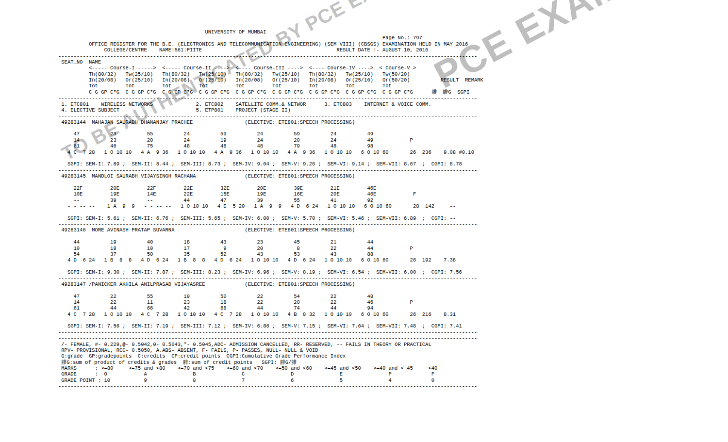UNIVERSITY OF MUMBAI
                                                                                                          Page No.: 797
          OFFICE REGISTER FOR THE B.E. (ELECTRONICS AND TELECOMMUNICATION ENGINEERING) (SEM VIII) (CBSGS) EXAMINATION HELD IN MAY 2016
               COLLEGE/CENTRE    NAME:561:PIITE                                            RESULT DATE :- AUGUST 10, 2016
-----------------------------------------------------------------------------------------------------------------------------------------
 SEAT_NO  NAME
          <----- Course-I ----->  <----- Course-II ---->  <---- Course-III ---->  <---- Course-IV ---->  < Course-V >
          Th(80/32)   Tw(25/10)   Th(80/32)   Tw(25/10)   Th(80/32)   Tw(25/10)   Th(80/32)   Tw(25/10)   Tw(50/20)
          In(20/08)   Or(25/10)   In(20/08)   Or(25/10)   In(20/08)   Or(25/10)   In(20/08)   Or(25/10)   Or(50/20)          RESULT  REMARK
          Tot         Tot         Tot         Tot         Tot         Tot         Tot         Tot         Tot
          C G GP C*G  C G GP C*G  C G GP C*G  C G GP C*G  C G GP C*G  C G GP C*G  C G GP C*G  C G GP C*G  C G GP C*G      腓  腓G  SGPI
-----------------------------------------------------------------------------------------------------------------------------------------
 1. ETC801    WIRELESS NETWORKS              2. ETC802    SATELLITE COMM.& NETWOR      3. ETC803    INTERNET & VOICE COMM.
 4. ELECTIVE SUBJECT                         5. ETP801    PROJECT (STAGE II)
-----------------------------------------------------------------------------------------------------------------------------------------
 49283144  MAHAJAN SAURABH DHANANJAY PRACHEE                 (ELECTIVE: ETE801:SPEECH PROCESSING)

     47          23          55          24          59          24          59          24          49
     14          23          20          24          19          24          20          24          49            P
     61          46          75          48          48          48          79          48          98
   4 C  7 28   1 O 10 10   4 A  9 36   1 O 10 10   4 A  9 36   1 O 10 10   4 A  9 36   1 O 10 10   6 O 10 60       26  236    9.08 #0.10

   SGPI: SEM-I: 7.89 ;  SEM-II: 8.44 ;  SEM-III: 8.73 ;  SEM-IV: 9.04 ;  SEM-V: 9.26 ;  SEM-VI: 9.14 ;  SEM-VII: 8.67  ;  CGPI: 8.78
-----------------------------------------------------------------------------------------------------------------------------------------
 49283145  MANDLOI SAURABH VIJAYSINGH RACHANA                (ELECTIVE: ETE801:SPEECH PROCESSING)

     22F         20E         22F         22E         32E         20E         39E         21E         46E
     10E         19E         14E         22E         15E         19E         16E         20E         46E            F
     --          39          --          44          47          39          55          41          92
   - - -- --    1 A  9  9   - - -- --   1 O 10 10   4 E  5 20   1 A  9  9   4 D  6 24   1 O 10 10   6 O 10 60       28  142     --

   SGPI: SEM-I: 5.61 ;  SEM-II: 6.76 ;  SEM-III: 5.65 ;  SEM-IV: 6.00 ;  SEM-V: 5.70 ;  SEM-VI: 5.46 ;  SEM-VII: 6.89  ;  CGPI: --
-----------------------------------------------------------------------------------------------------------------------------------------
 49283146  MORE AVINASH PRATAP SUVARNA                       (ELECTIVE: ETE801:SPEECH PROCESSING)

     44          19          40          18          43          23          45          21          44
     10          18          10          17           9          20           8          22          44            P
     54          37          50          35          52          43          53          43          88
   4 D  6 24   1 B  8  8   4 D  6 24   1 B  8  8   4 D  6 24   1 O 10 10   4 D  6 24   1 O 10 10   6 O 10 60       26  192    7.38

   SGPI: SEM-I: 9.30 ;  SEM-II: 7.87 ;  SEM-III: 8.23 ;  SEM-IV: 6.96 ;  SEM-V: 8.19 ;  SEM-VI: 6.54 ;  SEM-VII: 6.00  ;  CGPI: 7.56
-----------------------------------------------------------------------------------------------------------------------------------------
 49283147 /PANICKER AKHILA ANILPRASAD VIJAYASREE             (ELECTIVE: ETE801:SPEECH PROCESSING)

     47          22          55          19          50          22          54          22          48
     14          22          11          23          18          22          20          22          46            P
     61          44          66          42          68          44          74          44          94
   4 C  7 28   1 O 10 10   4 C  7 28   1 O 10 10   4 C  7 28   1 O 10 10   4 B  8 32   1 O 10 10   6 O 10 60       26  216    8.31

   SGPI: SEM-I: 7.56 ;  SEM-II: 7.19 ;  SEM-III: 7.12 ;  SEM-IV: 6.86 ;  SEM-V: 7.15 ;  SEM-VI: 7.64 ;  SEM-VII: 7.48  ;  CGPI: 7.41
-----------------------------------------------------------------------------------------------------------------------------------------
-----------------------------------------------------------------------------------------------------------------------------------------
 /- FEMALE, #- 0.229,@- 0.5042,0- 0.5043,*- 0.5045,ADC- ADMISSION CANCELLED, RR- RESERVED, -- FAILS IN THEORY OR PRACTICAL
 RPV- PROVISIONAL, RCC- 0.5050, A.ABS- ABSENT, F- FAILS, P- PASSES, NULL- NULL & VOID
 G:grade  GP:gradepoints  C:credits  CP:credit points  CGPI:Cumulative Grade Performance Index
 腓G:sum of product of credits & grades  腓:sum of credit points   SGPI: 腓G/腓
 MARKS      : >=80     >=75 and <80    >=70 and <75    >=60 and <70    >=50 and <60    >=45 and <50    >=40 and < 45     <40
 GRADE      :  O            A               B               C               D               E               P             F
 GRADE POINT : 10           9               8               7               6               5               4             0
-----------------------------------------------------------------------------------------------------------------------------------------
TO BE AUTHENTICATED BY PCE EXAMCELL
PCE EXAMCELL